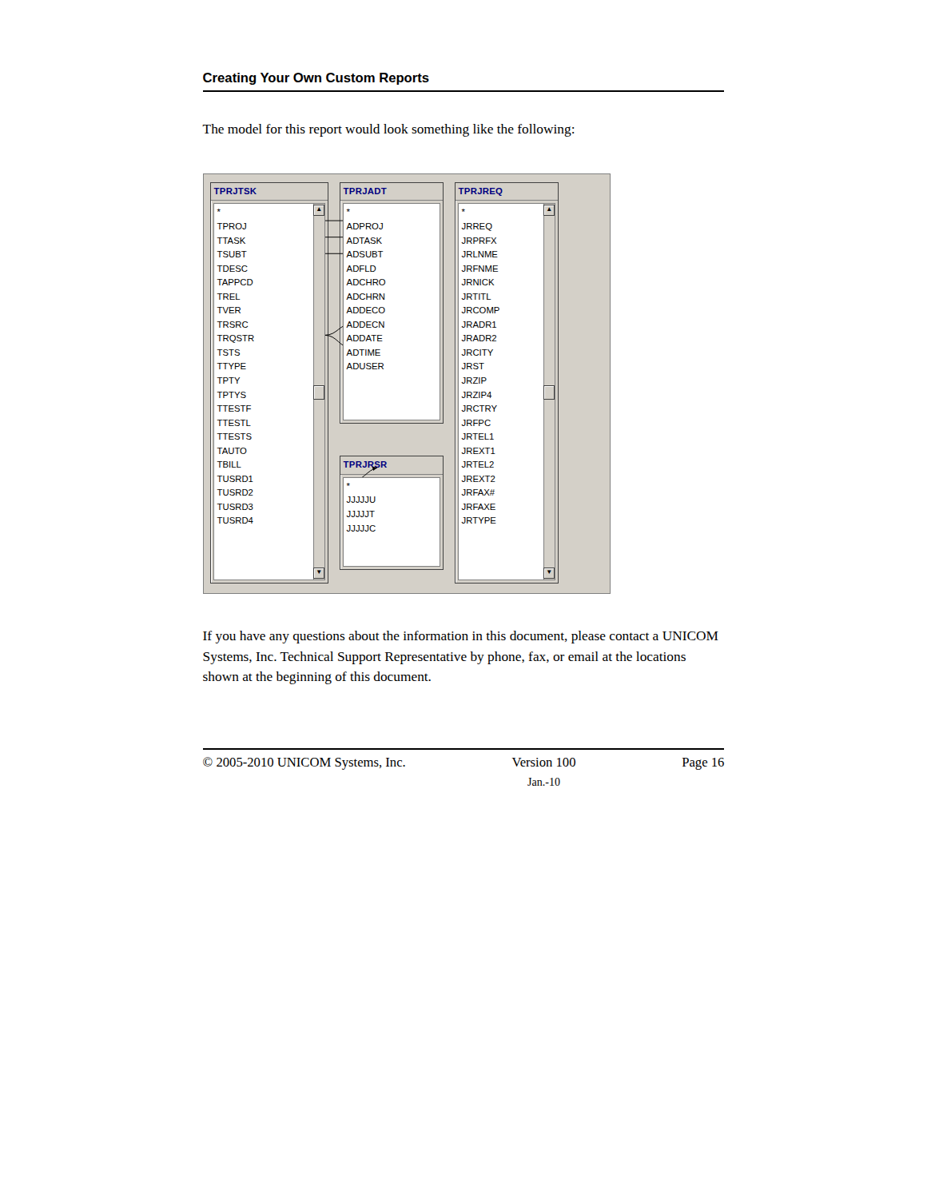Creating Your Own Custom Reports
The model for this report would look something like the following:
TPRJTSK
*
TPROJ
TTASK
TSUBT
TDESC
TAPPCD
TREL
TVER
TRSRC
TRQSTR
TSTS
TTYPE
TPTY
TPTYS
TTESTF
TTESTL
TTESTS
TAUTO
TBILL
TUSRD1
TUSRD2
TUSRD3
TUSRD4
▲
▼
TPRJADT
*
ADPROJ
ADTASK
ADSUBT
ADFLD
ADCHRO
ADCHRN
ADDECO
ADDECN
ADDATE
ADTIME
ADUSER
TPRJRSR
*
JJJJJU
JJJJJT
JJJJJC
TPRJREQ
*
JRREQ
JRPRFX
JRLNME
JRFNME
JRNICK
JRTITL
JRCOMP
JRADR1
JRADR2
JRCITY
JRST
JRZIP
JRZIP4
JRCTRY
JRFPC
JRTEL1
JREXT1
JRTEL2
JREXT2
JRFAX#
JRFAXE
JRTYPE
▲
▼
If you have any questions about the information in this document, please contact a UNICOM Systems, Inc. Technical Support Representative by phone, fax, or email at the locations shown at the beginning of this document.
© 2005-2010 UNICOM Systems, Inc.
Version 100 Jan.-10
Page 16